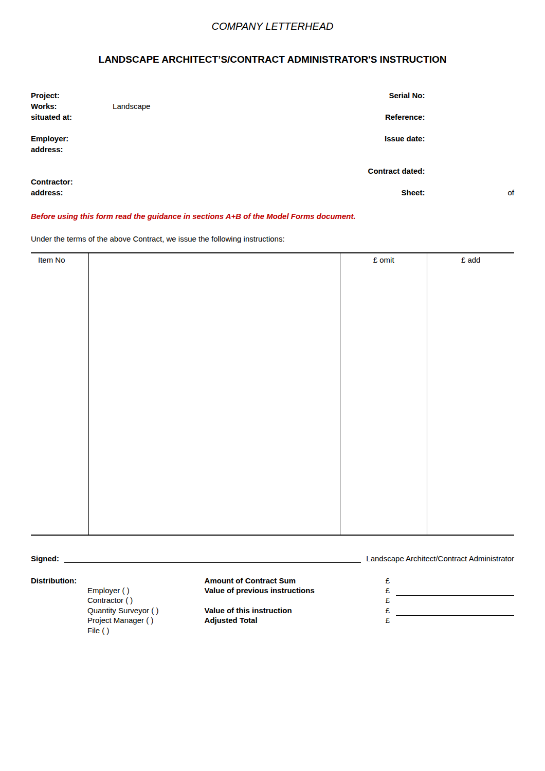COMPANY LETTERHEAD
LANDSCAPE ARCHITECT’S/CONTRACT ADMINISTRATOR'S INSTRUCTION
| Project: | | Serial No: | |
| Works: | Landscape | | |
| situated at: | | Reference: | |
| Employer: | | Issue date: | |
| address: | | | |
| | | Contract dated: | |
| Contractor: | | | |
| address: | | Sheet: | of |
Before using this form read the guidance in sections A+B of the Model Forms document.
Under the terms of the above Contract, we issue the following instructions:
| Item No | | £ omit | £ add |
| --- | --- | --- | --- |
Signed: Landscape Architect/Contract Administrator
| Distribution: | | Amount of Contract Sum | £ | |
| | Employer ( ) | Value of previous instructions | £ | |
| | Contractor ( ) | | £ | |
| | Quantity Surveyor ( ) | Value of this instruction | £ | |
| | Project Manager ( ) | Adjusted Total | £ | |
| | File ( ) | | | |